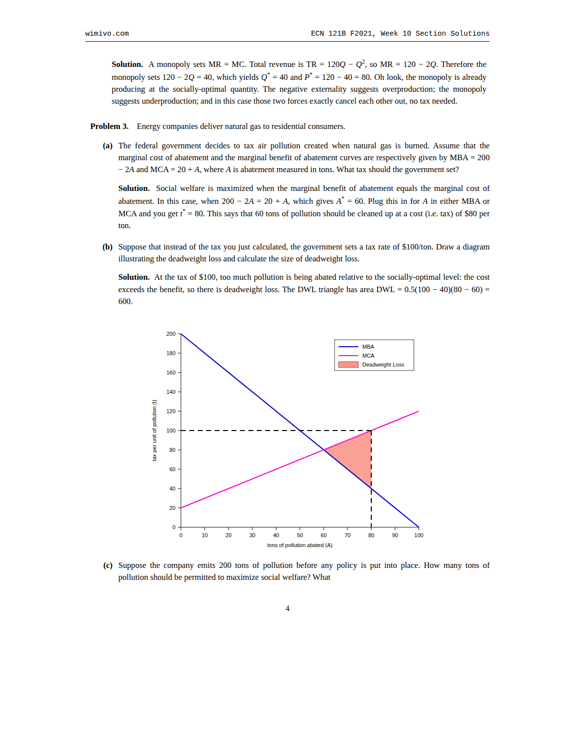wimivo.com ECN 121B F2021, Week 10 Section Solutions
Solution. A monopoly sets MR = MC. Total revenue is TR = 120Q − Q2, so MR = 120 − 2Q. Therefore the monopoly sets 120 − 2Q = 40, which yields Q* = 40 and P* = 120 − 40 = 80. Oh look, the monopoly is already producing at the socially-optimal quantity. The negative externality suggests overproduction; the monopoly suggests underproduction; and in this case those two forces exactly cancel each other out, no tax needed.
Problem 3. Energy companies deliver natural gas to residential consumers.
(a)
The federal government decides to tax air pollution created when natural gas is burned. Assume that the marginal cost of abatement and the marginal benefit of abatement curves are respectively given by MBA = 200 − 2A and MCA = 20 + A, where A is abatement measured in tons. What tax should the government set?
Solution. Social welfare is maximized when the marginal benefit of abatement equals the marginal cost of abatement. In this case, when 200 − 2A = 20 + A, which gives A* = 60. Plug this in for A in either MBA or MCA and you get t* = 80. This says that 60 tons of pollution should be cleaned up at a cost (i.e. tax) of $80 per ton.
(b)
Suppose that instead of the tax you just calculated, the government sets a tax rate of $100/ton. Draw a diagram illustrating the deadweight loss and calculate the size of deadweight loss.
Solution. At the tax of $100, too much pollution is being abated relative to the socially-optimal level: the cost exceeds the benefit, so there is deadweight loss. The DWL triangle has area DWL = 0.5(100 − 40)(80 − 60) = 600.
0 20 40 60 80 100 120 140 160 180 200 0 10 20 30 40 50 60 70 80 90 100 tons of pollution abated (A) tax per unit of pollution (t) MBA MCA Deadweight Loss
(c)
Suppose the company emits 200 tons of pollution before any policy is put into place. How many tons of pollution should be permitted to maximize social welfare? What
4